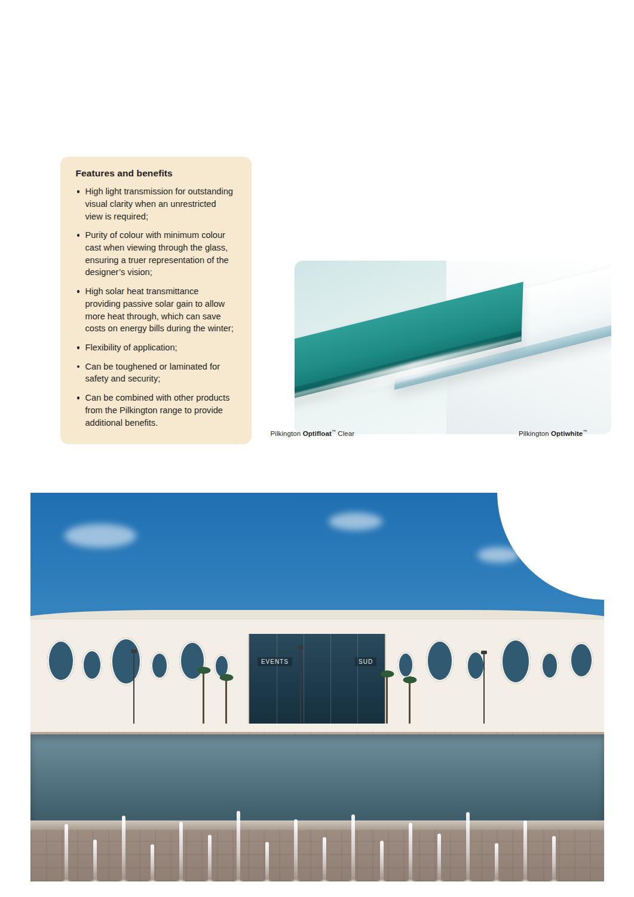Features and benefits
High light transmission for outstanding visual clarity when an unrestricted view is required;
Purity of colour with minimum colour cast when viewing through the glass, ensuring a truer representation of the designer’s vision;
High solar heat transmittance providing passive solar gain to allow more heat through, which can save costs on energy bills during the winter;
Flexibility of application;
Can be toughened or laminated for safety and security;
Can be combined with other products from the Pilkington range to provide additional benefits.
Pilkington Optifloat™ Clear Pilkington Optiwhite™
EVENTS
SUD